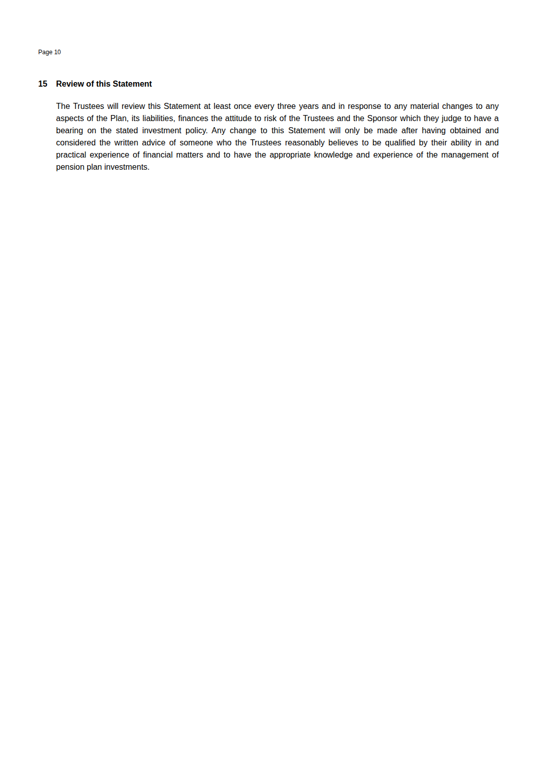Page 10
15 Review of this Statement
The Trustees will review this Statement at least once every three years and in response to any material changes to any aspects of the Plan, its liabilities, finances the attitude to risk of the Trustees and the Sponsor which they judge to have a bearing on the stated investment policy. Any change to this Statement will only be made after having obtained and considered the written advice of someone who the Trustees reasonably believes to be qualified by their ability in and practical experience of financial matters and to have the appropriate knowledge and experience of the management of pension plan investments.